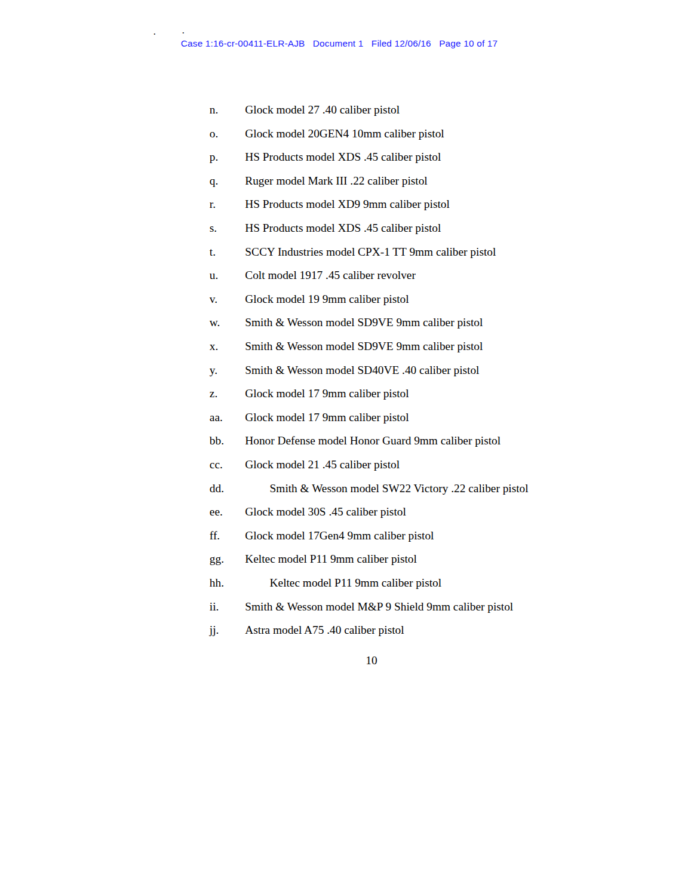. .
Case 1:16-cr-00411-ELR-AJB Document 1 Filed 12/06/16 Page 10 of 17
n. Glock model 27 .40 caliber pistol
o. Glock model 20GEN4 10mm caliber pistol
p. HS Products model XDS .45 caliber pistol
q. Ruger model Mark III .22 caliber pistol
r. HS Products model XD9 9mm caliber pistol
s. HS Products model XDS .45 caliber pistol
t. SCCY Industries model CPX-1 TT 9mm caliber pistol
u. Colt model 1917 .45 caliber revolver
v. Glock model 19 9mm caliber pistol
w. Smith & Wesson model SD9VE 9mm caliber pistol
x. Smith & Wesson model SD9VE 9mm caliber pistol
y. Smith & Wesson model SD40VE .40 caliber pistol
z. Glock model 17 9mm caliber pistol
aa. Glock model 17 9mm caliber pistol
bb. Honor Defense model Honor Guard 9mm caliber pistol
cc. Glock model 21 .45 caliber pistol
dd. Smith & Wesson model SW22 Victory .22 caliber pistol
ee. Glock model 30S .45 caliber pistol
ff. Glock model 17Gen4 9mm caliber pistol
gg. Keltec model P11 9mm caliber pistol
hh. Keltec model P11 9mm caliber pistol
ii. Smith & Wesson model M&P 9 Shield 9mm caliber pistol
jj. Astra model A75 .40 caliber pistol
10